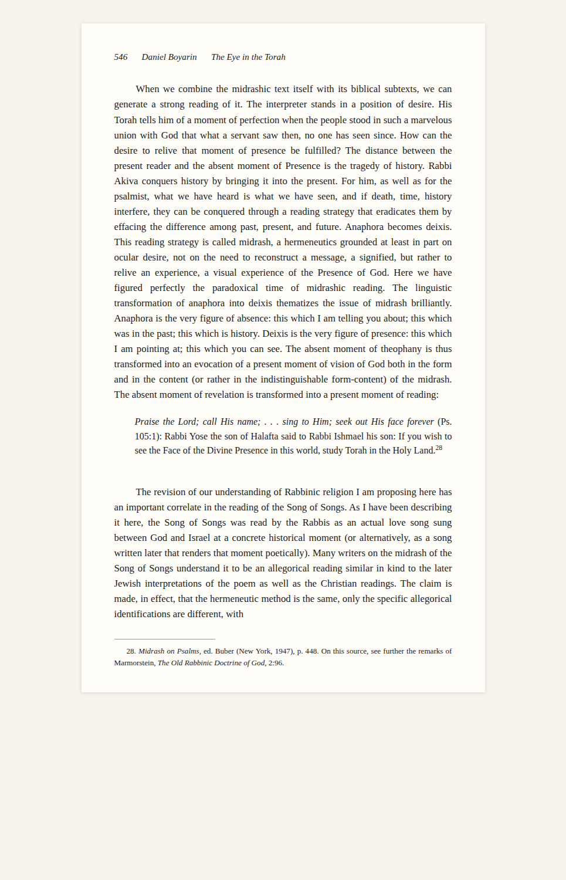546 Daniel Boyarin The Eye in the Torah
When we combine the midrashic text itself with its biblical subtexts, we can generate a strong reading of it. The interpreter stands in a position of desire. His Torah tells him of a moment of perfection when the people stood in such a marvelous union with God that what a servant saw then, no one has seen since. How can the desire to relive that moment of presence be fulfilled? The distance between the present reader and the absent moment of Presence is the tragedy of history. Rabbi Akiva conquers history by bringing it into the present. For him, as well as for the psalmist, what we have heard is what we have seen, and if death, time, history interfere, they can be conquered through a reading strategy that eradicates them by effacing the difference among past, present, and future. Anaphora becomes deixis. This reading strategy is called midrash, a hermeneutics grounded at least in part on ocular desire, not on the need to reconstruct a message, a signified, but rather to relive an experience, a visual experience of the Presence of God. Here we have figured perfectly the paradoxical time of midrashic reading. The linguistic transformation of anaphora into deixis thematizes the issue of midrash brilliantly. Anaphora is the very figure of absence: this which I am telling you about; this which was in the past; this which is history. Deixis is the very figure of presence: this which I am pointing at; this which you can see. The absent moment of theophany is thus transformed into an evocation of a present moment of vision of God both in the form and in the content (or rather in the indistinguishable form-content) of the midrash. The absent moment of revelation is transformed into a present moment of reading:
Praise the Lord; call His name; . . . sing to Him; seek out His face forever (Ps. 105:1): Rabbi Yose the son of Halafta said to Rabbi Ishmael his son: If you wish to see the Face of the Divine Presence in this world, study Torah in the Holy Land.28
The revision of our understanding of Rabbinic religion I am proposing here has an important correlate in the reading of the Song of Songs. As I have been describing it here, the Song of Songs was read by the Rabbis as an actual love song sung between God and Israel at a concrete historical moment (or alternatively, as a song written later that renders that moment poetically). Many writers on the midrash of the Song of Songs understand it to be an allegorical reading similar in kind to the later Jewish interpretations of the poem as well as the Christian readings. The claim is made, in effect, that the hermeneutic method is the same, only the specific allegorical identifications are different, with
28. Midrash on Psalms, ed. Buber (New York, 1947), p. 448. On this source, see further the remarks of Marmorstein, The Old Rabbinic Doctrine of God, 2:96.